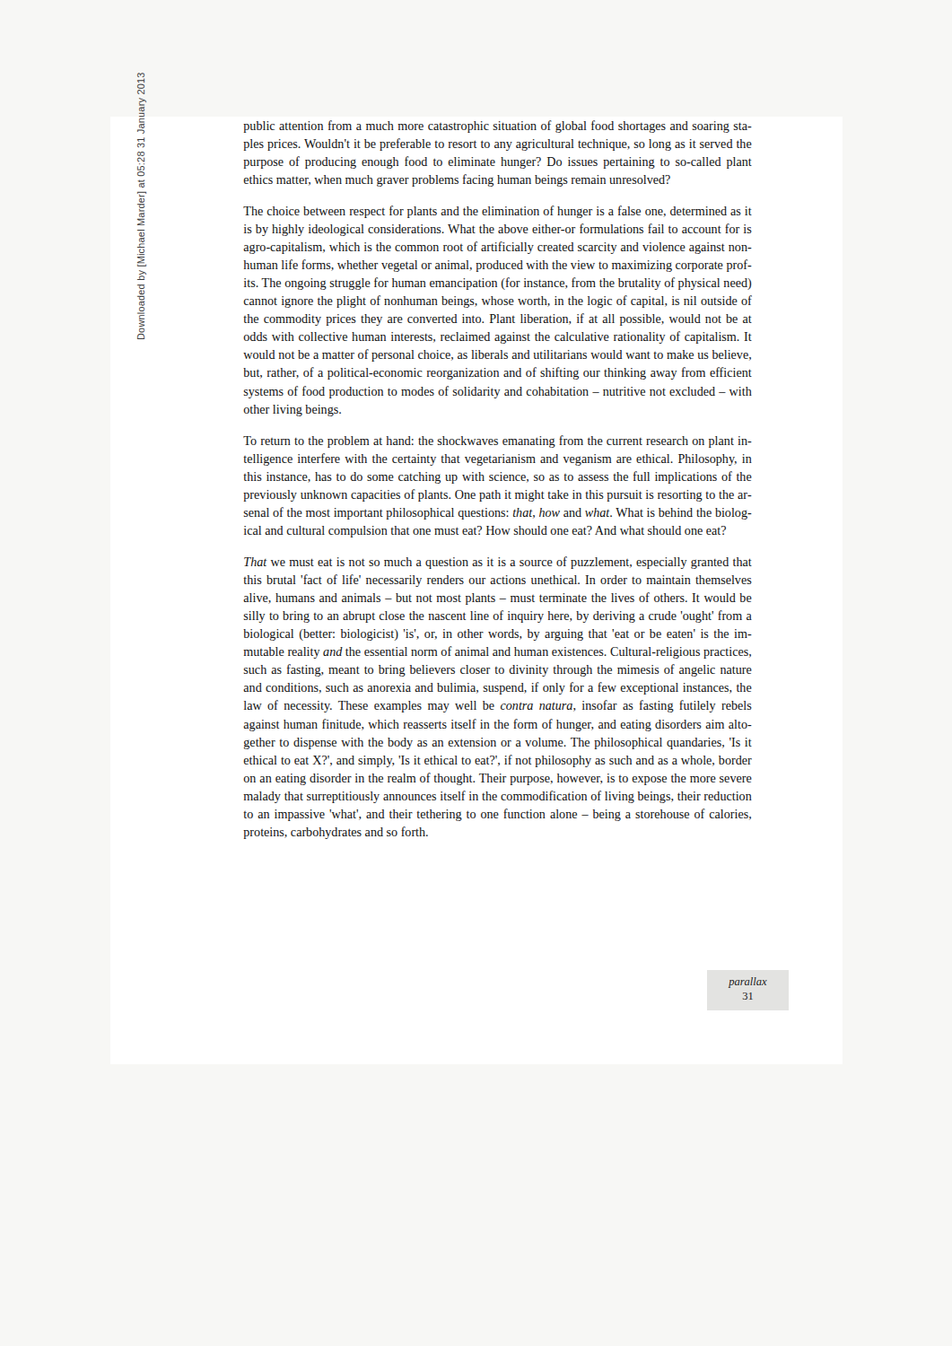Downloaded by [Michael Marder] at 05:28 31 January 2013
public attention from a much more catastrophic situation of global food shortages and soaring staples prices. Wouldn't it be preferable to resort to any agricultural technique, so long as it served the purpose of producing enough food to eliminate hunger? Do issues pertaining to so-called plant ethics matter, when much graver problems facing human beings remain unresolved?
The choice between respect for plants and the elimination of hunger is a false one, determined as it is by highly ideological considerations. What the above either-or formulations fail to account for is agro-capitalism, which is the common root of artificially created scarcity and violence against nonhuman life forms, whether vegetal or animal, produced with the view to maximizing corporate profits. The ongoing struggle for human emancipation (for instance, from the brutality of physical need) cannot ignore the plight of nonhuman beings, whose worth, in the logic of capital, is nil outside of the commodity prices they are converted into. Plant liberation, if at all possible, would not be at odds with collective human interests, reclaimed against the calculative rationality of capitalism. It would not be a matter of personal choice, as liberals and utilitarians would want to make us believe, but, rather, of a political-economic reorganization and of shifting our thinking away from efficient systems of food production to modes of solidarity and cohabitation – nutritive not excluded – with other living beings.
To return to the problem at hand: the shockwaves emanating from the current research on plant intelligence interfere with the certainty that vegetarianism and veganism are ethical. Philosophy, in this instance, has to do some catching up with science, so as to assess the full implications of the previously unknown capacities of plants. One path it might take in this pursuit is resorting to the arsenal of the most important philosophical questions: that, how and what. What is behind the biological and cultural compulsion that one must eat? How should one eat? And what should one eat?
That we must eat is not so much a question as it is a source of puzzlement, especially granted that this brutal 'fact of life' necessarily renders our actions unethical. In order to maintain themselves alive, humans and animals – but not most plants – must terminate the lives of others. It would be silly to bring to an abrupt close the nascent line of inquiry here, by deriving a crude 'ought' from a biological (better: biologicist) 'is', or, in other words, by arguing that 'eat or be eaten' is the immutable reality and the essential norm of animal and human existences. Cultural-religious practices, such as fasting, meant to bring believers closer to divinity through the mimesis of angelic nature and conditions, such as anorexia and bulimia, suspend, if only for a few exceptional instances, the law of necessity. These examples may well be contra natura, insofar as fasting futilely rebels against human finitude, which reasserts itself in the form of hunger, and eating disorders aim altogether to dispense with the body as an extension or a volume. The philosophical quandaries, 'Is it ethical to eat X?', and simply, 'Is it ethical to eat?', if not philosophy as such and as a whole, border on an eating disorder in the realm of thought. Their purpose, however, is to expose the more severe malady that surreptitiously announces itself in the commodification of living beings, their reduction to an impassive 'what', and their tethering to one function alone – being a storehouse of calories, proteins, carbohydrates and so forth.
parallax 31